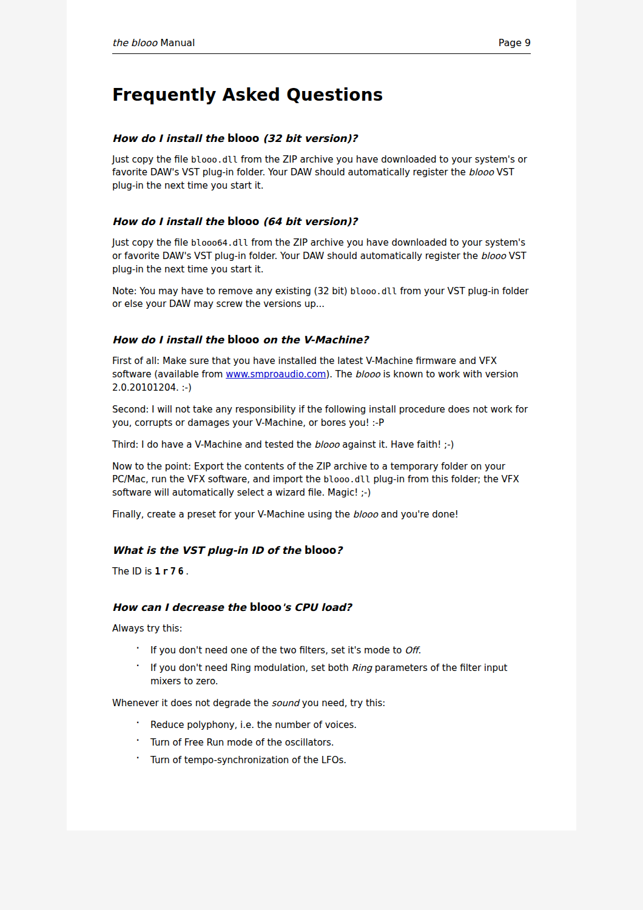the blooo Manual Page 9
Frequently Asked Questions
How do I install the blooo (32 bit version)?
Just copy the file blooo.dll from the ZIP archive you have downloaded to your system's or favorite DAW's VST plug-in folder. Your DAW should automatically register the blooo VST plug-in the next time you start it.
How do I install the blooo (64 bit version)?
Just copy the file blooo64.dll from the ZIP archive you have downloaded to your system's or favorite DAW's VST plug-in folder. Your DAW should automatically register the blooo VST plug-in the next time you start it.
Note: You may have to remove any existing (32 bit) blooo.dll from your VST plug-in folder or else your DAW may screw the versions up...
How do I install the blooo on the V-Machine?
First of all: Make sure that you have installed the latest V-Machine firmware and VFX software (available from www.smproaudio.com). The blooo is known to work with version 2.0.20101204. :-)
Second: I will not take any responsibility if the following install procedure does not work for you, corrupts or damages your V-Machine, or bores you! :-P
Third: I do have a V-Machine and tested the blooo against it. Have faith! ;-)
Now to the point: Export the contents of the ZIP archive to a temporary folder on your PC/Mac, run the VFX software, and import the blooo.dll plug-in from this folder; the VFX software will automatically select a wizard file. Magic! ;-)
Finally, create a preset for your V-Machine using the blooo and you're done!
What is the VST plug-in ID of the blooo?
The ID is 1r76.
How can I decrease the blooo's CPU load?
Always try this:
If you don't need one of the two filters, set it's mode to Off.
If you don't need Ring modulation, set both Ring parameters of the filter input mixers to zero.
Whenever it does not degrade the sound you need, try this:
Reduce polyphony, i.e. the number of voices.
Turn of Free Run mode of the oscillators.
Turn of tempo-synchronization of the LFOs.